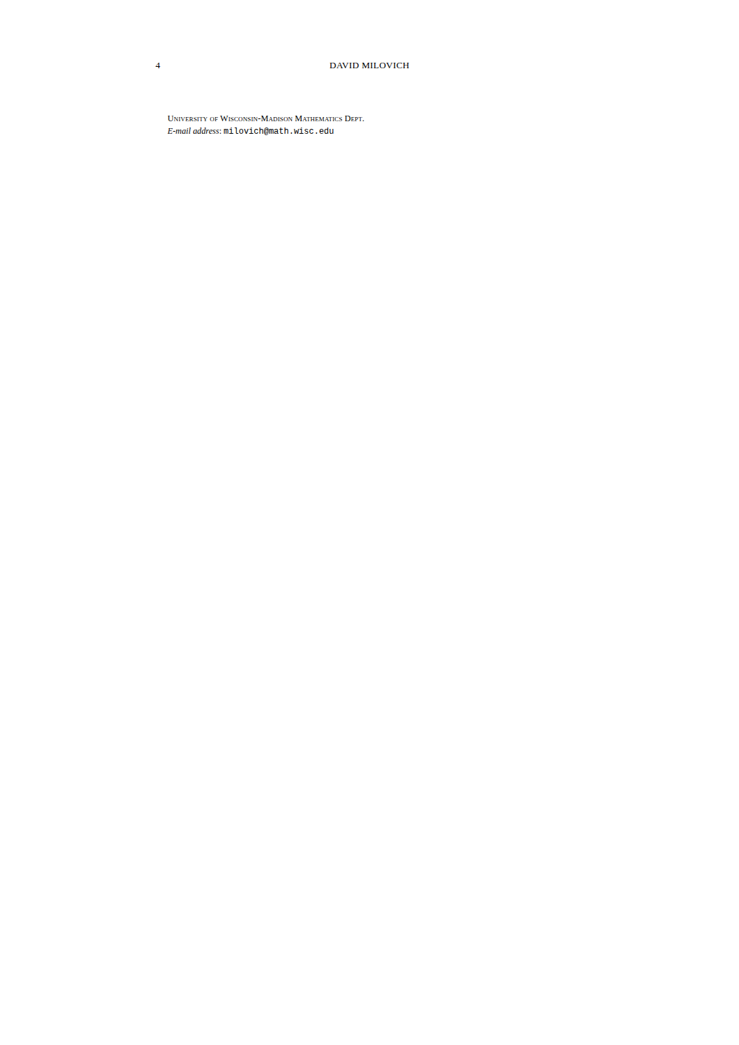4 DAVID MILOVICH
University of Wisconsin-Madison Mathematics Dept.
E-mail address: milovich@math.wisc.edu